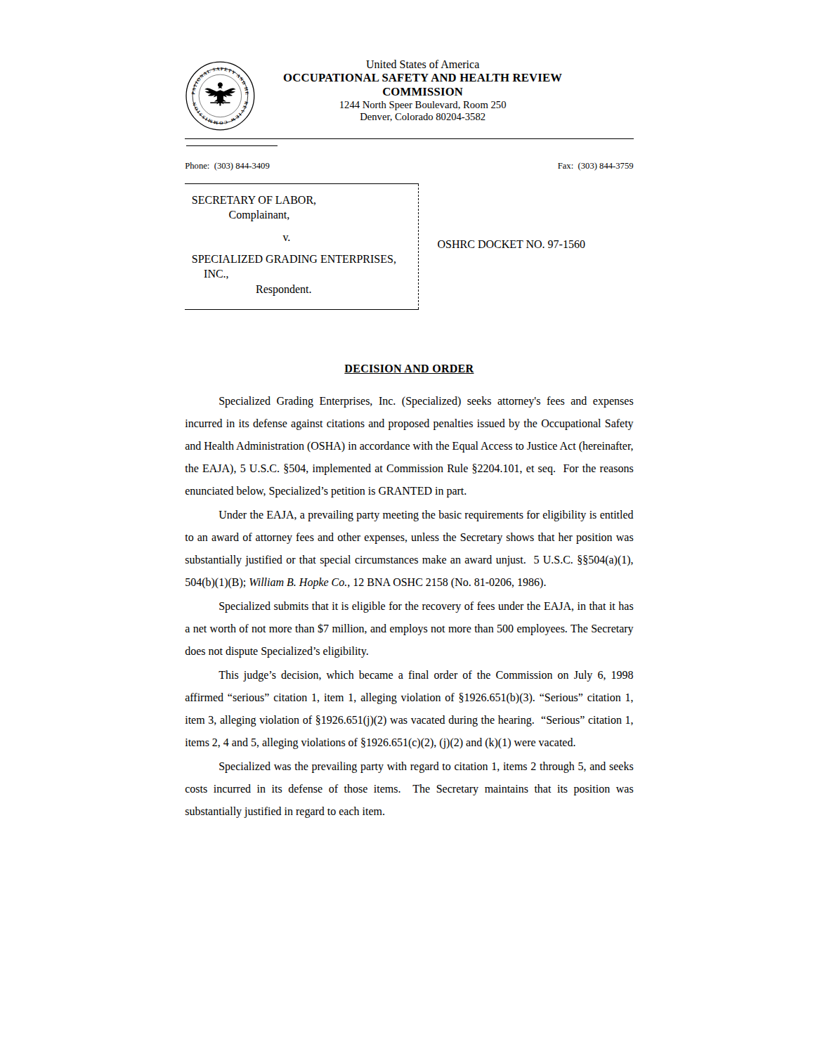OCCUPATIONAL SAFETY AND HEALTH REVIEW COMMISSION
United States of America
OCCUPATIONAL SAFETY AND HEALTH REVIEW COMMISSION
1244 North Speer Boulevard, Room 250
Denver, Colorado 80204-3582
Phone: (303) 844-3409
Fax: (303) 844-3759
| Secretary of Labor, Complainant, v. Specialized Grading Enterprises, Inc., Respondent. | OSHRC DOCKET NO. 97-1560 |
DECISION AND ORDER
Specialized Grading Enterprises, Inc. (Specialized) seeks attorney's fees and expenses incurred in its defense against citations and proposed penalties issued by the Occupational Safety and Health Administration (OSHA) in accordance with the Equal Access to Justice Act (hereinafter, the EAJA), 5 U.S.C. §504, implemented at Commission Rule §2204.101, et seq. For the reasons enunciated below, Specialized’s petition is GRANTED in part.
Under the EAJA, a prevailing party meeting the basic requirements for eligibility is entitled to an award of attorney fees and other expenses, unless the Secretary shows that her position was substantially justified or that special circumstances make an award unjust. 5 U.S.C. §§504(a)(1), 504(b)(1)(B); William B. Hopke Co., 12 BNA OSHC 2158 (No. 81-0206, 1986).
Specialized submits that it is eligible for the recovery of fees under the EAJA, in that it has a net worth of not more than $7 million, and employs not more than 500 employees. The Secretary does not dispute Specialized’s eligibility.
This judge’s decision, which became a final order of the Commission on July 6, 1998 affirmed “serious” citation 1, item 1, alleging violation of §1926.651(b)(3). “Serious” citation 1, item 3, alleging violation of §1926.651(j)(2) was vacated during the hearing. “Serious” citation 1, items 2, 4 and 5, alleging violations of §1926.651(c)(2), (j)(2) and (k)(1) were vacated.
Specialized was the prevailing party with regard to citation 1, items 2 through 5, and seeks costs incurred in its defense of those items. The Secretary maintains that its position was substantially justified in regard to each item.